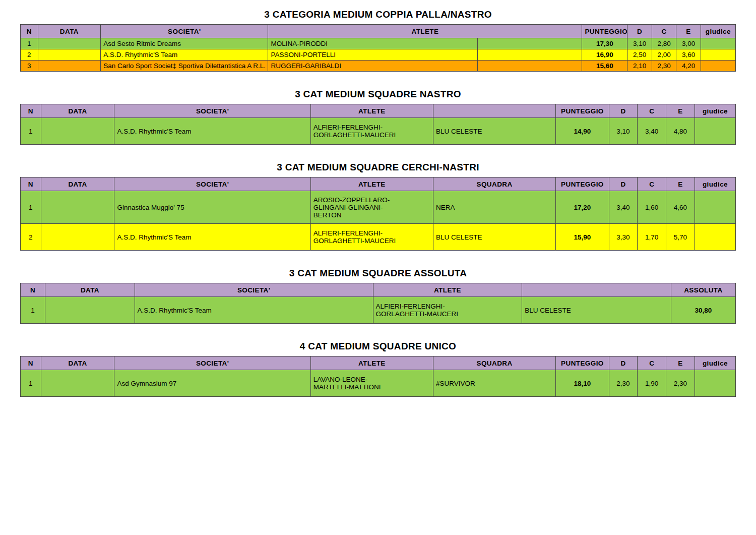3 CATEGORIA MEDIUM COPPIA PALLA/NASTRO
| N | DATA | SOCIETA' | ATLETE | PUNTEGGIO | D | C | E | giudice |
| --- | --- | --- | --- | --- | --- | --- | --- | --- |
| 1 | | Asd Sesto Ritmic Dreams | MOLINA-PIRODDI | | 17,30 | 3,10 | 2,80 | 3,00 | |
| 2 | | A.S.D. Rhythmic'S Team | PASSONI-PORTELLI | | 16,90 | 2,50 | 2,00 | 3,60 | |
| 3 | | San Carlo Sport Societ‡ Sportiva Dilettantistica A R.L. | RUGGERI-GARIBALDI | | 15,60 | 2,10 | 2,30 | 4,20 | |
3 CAT MEDIUM SQUADRE NASTRO
| N | DATA | SOCIETA' | ATLETE | | PUNTEGGIO | D | C | E | giudice |
| --- | --- | --- | --- | --- | --- | --- | --- | --- | --- |
| 1 | | A.S.D. Rhythmic'S Team | ALFIERI-FERLENGHI- GORLAGHETTI-MAUCERI | BLU CELESTE | 14,90 | 3,10 | 3,40 | 4,80 | |
3 CAT MEDIUM SQUADRE CERCHI-NASTRI
| N | DATA | SOCIETA' | ATLETE | SQUADRA | PUNTEGGIO | D | C | E | giudice |
| --- | --- | --- | --- | --- | --- | --- | --- | --- | --- |
| 1 | | Ginnastica Muggio' 75 | AROSIO-ZOPPELLARO- GLINGANI-GLINGANI- BERTON | NERA | 17,20 | 3,40 | 1,60 | 4,60 | |
| 2 | | A.S.D. Rhythmic'S Team | ALFIERI-FERLENGHI- GORLAGHETTI-MAUCERI | BLU CELESTE | 15,90 | 3,30 | 1,70 | 5,70 | |
3 CAT MEDIUM SQUADRE ASSOLUTA
| N | DATA | SOCIETA' | ATLETE | | ASSOLUTA |
| --- | --- | --- | --- | --- | --- |
| 1 | | A.S.D. Rhythmic'S Team | ALFIERI-FERLENGHI- GORLAGHETTI-MAUCERI | BLU CELESTE | 30,80 |
4 CAT MEDIUM SQUADRE UNICO
| N | DATA | SOCIETA' | ATLETE | SQUADRA | PUNTEGGIO | D | C | E | giudice |
| --- | --- | --- | --- | --- | --- | --- | --- | --- | --- |
| 1 | | Asd Gymnasium 97 | LAVANO-LEONE- MARTELLI-MATTIONI | #SURVIVOR | 18,10 | 2,30 | 1,90 | 2,30 | |